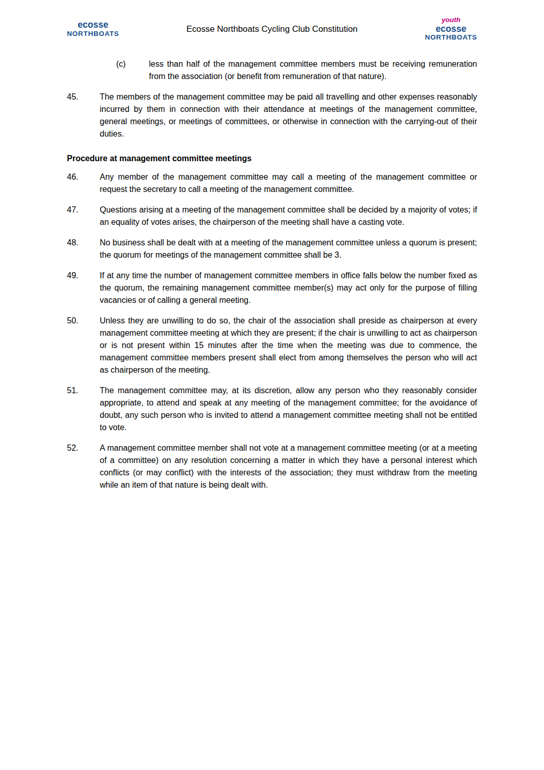ecosse NORTHBOATS
Ecosse Northboats Cycling Club Constitution
youth ecosse NORTHBOATS
(c) less than half of the management committee members must be receiving remuneration from the association (or benefit from remuneration of that nature).
45. The members of the management committee may be paid all travelling and other expenses reasonably incurred by them in connection with their attendance at meetings of the management committee, general meetings, or meetings of committees, or otherwise in connection with the carrying-out of their duties.
Procedure at management committee meetings
46. Any member of the management committee may call a meeting of the management committee or request the secretary to call a meeting of the management committee.
47. Questions arising at a meeting of the management committee shall be decided by a majority of votes; if an equality of votes arises, the chairperson of the meeting shall have a casting vote.
48. No business shall be dealt with at a meeting of the management committee unless a quorum is present; the quorum for meetings of the management committee shall be 3.
49. If at any time the number of management committee members in office falls below the number fixed as the quorum, the remaining management committee member(s) may act only for the purpose of filling vacancies or of calling a general meeting.
50. Unless they are unwilling to do so, the chair of the association shall preside as chairperson at every management committee meeting at which they are present; if the chair is unwilling to act as chairperson or is not present within 15 minutes after the time when the meeting was due to commence, the management committee members present shall elect from among themselves the person who will act as chairperson of the meeting.
51. The management committee may, at its discretion, allow any person who they reasonably consider appropriate, to attend and speak at any meeting of the management committee; for the avoidance of doubt, any such person who is invited to attend a management committee meeting shall not be entitled to vote.
52. A management committee member shall not vote at a management committee meeting (or at a meeting of a committee) on any resolution concerning a matter in which they have a personal interest which conflicts (or may conflict) with the interests of the association; they must withdraw from the meeting while an item of that nature is being dealt with.